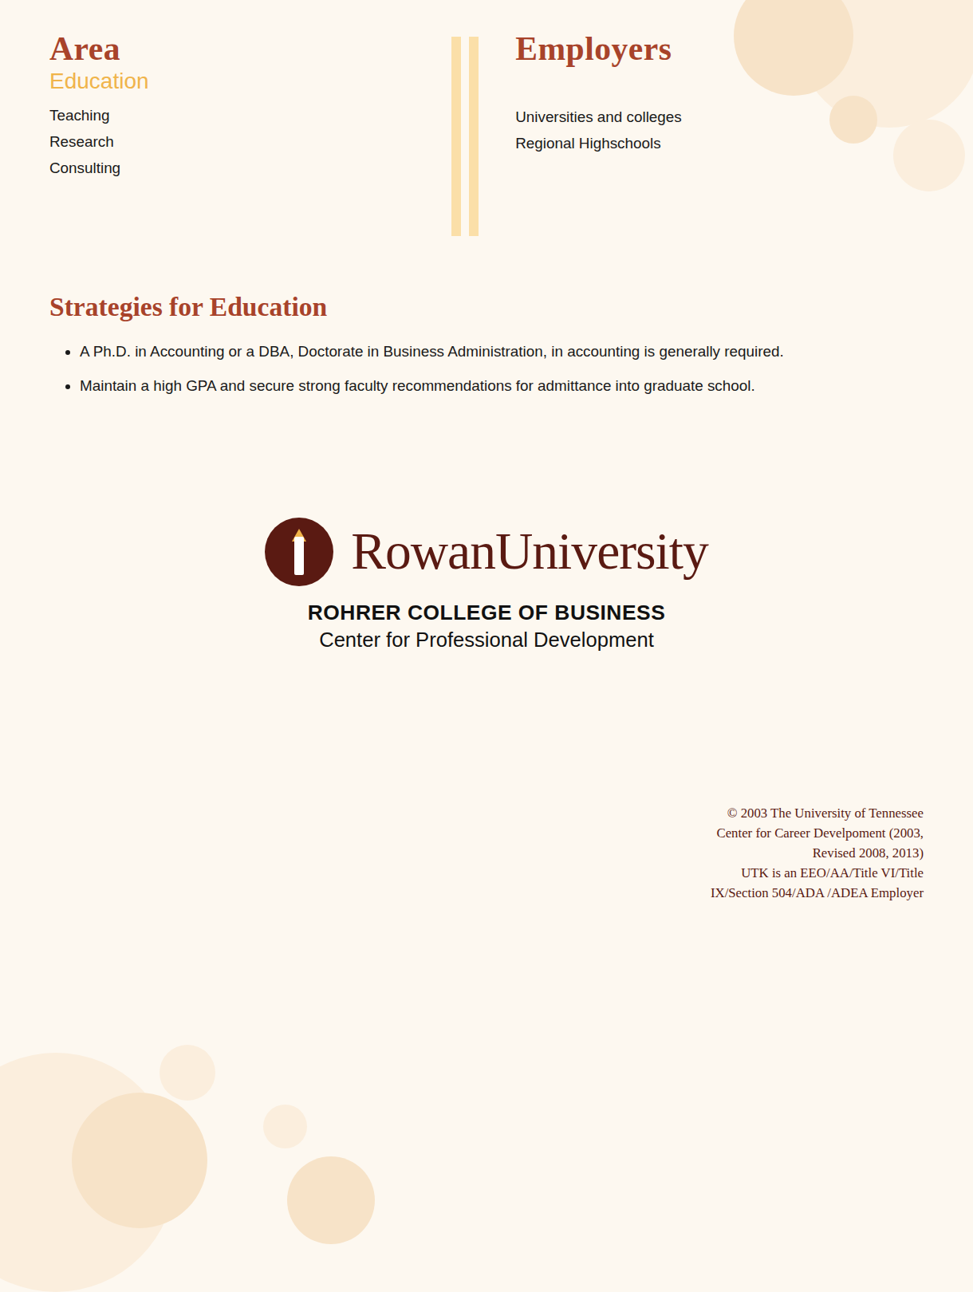Area
Education
Teaching
Research
Consulting
Employers
Universities and colleges
Regional Highschools
Strategies for Education
A Ph.D. in Accounting or a DBA, Doctorate in Business Administration, in accounting is generally required.
Maintain a high GPA and secure strong faculty recommendations for admittance into graduate school.
RowanUniversity
ROHRER COLLEGE OF BUSINESS
Center for Professional Development
© 2003 The University of Tennessee
Center for Career Develpoment (2003,
Revised 2008, 2013)
UTK is an EEO/AA/Title VI/Title
IX/Section 504/ADA /ADEA Employer